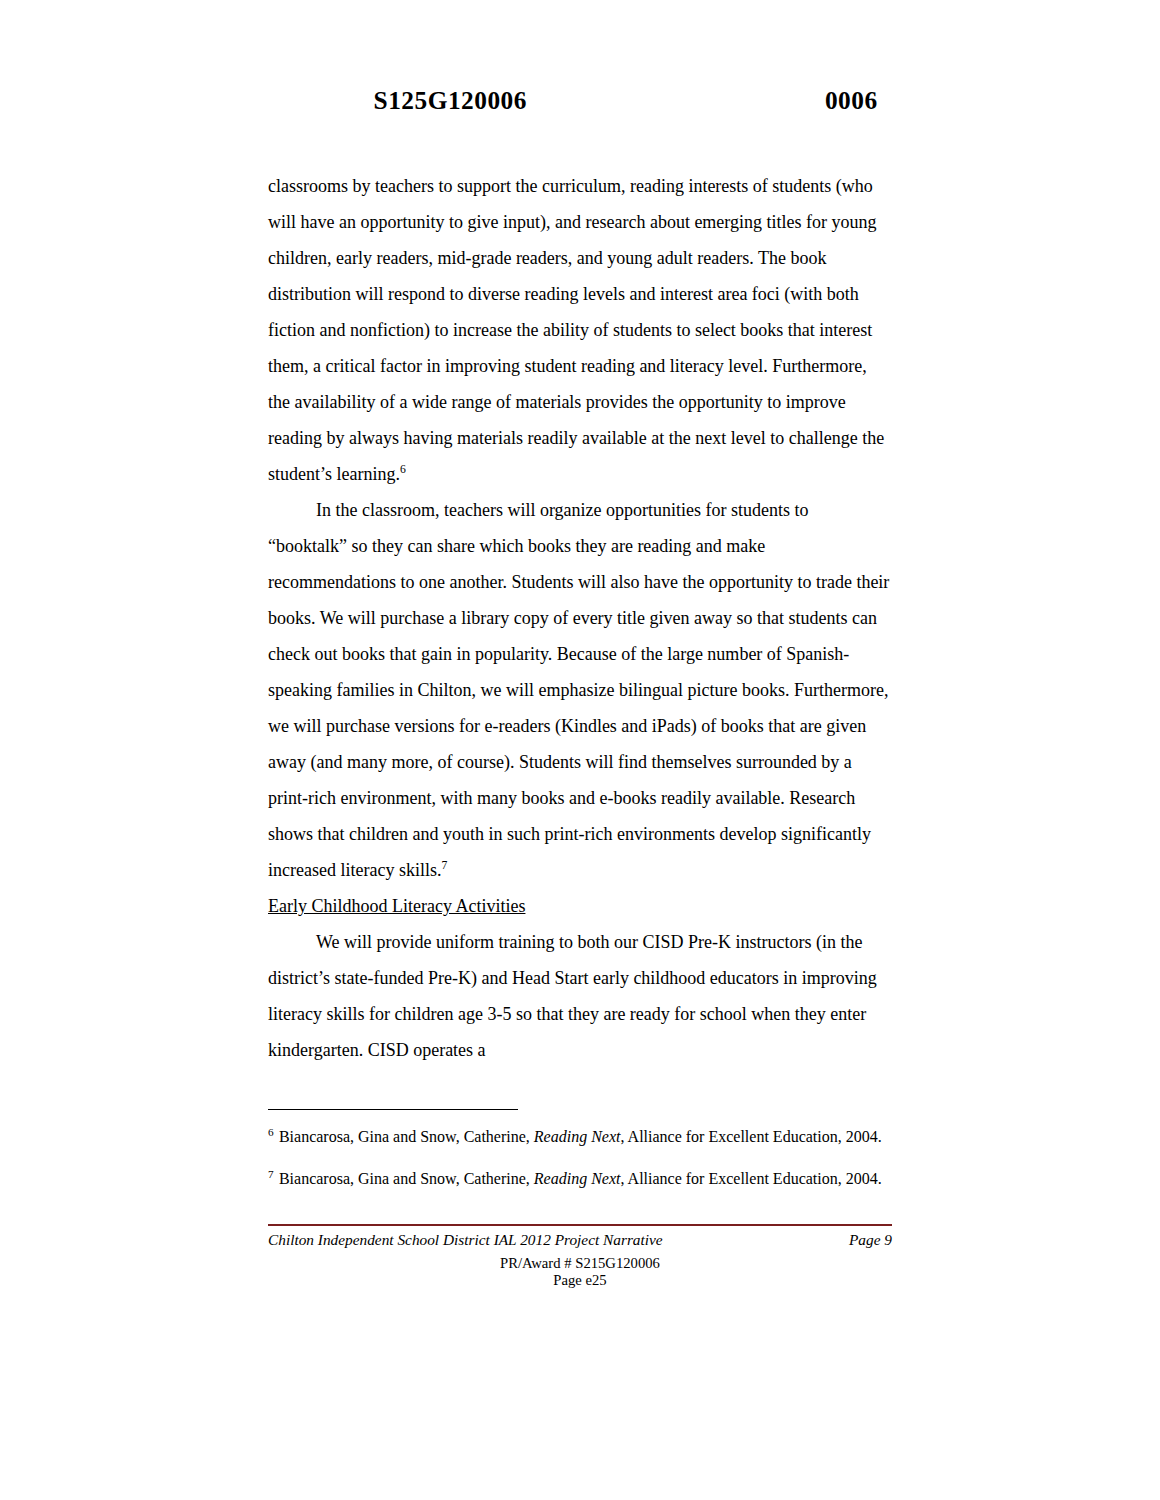S125G120006 0006
classrooms by teachers to support the curriculum, reading interests of students (who will have an opportunity to give input), and research about emerging titles for young children, early readers, mid-grade readers, and young adult readers. The book distribution will respond to diverse reading levels and interest area foci (with both fiction and nonfiction) to increase the ability of students to select books that interest them, a critical factor in improving student reading and literacy level. Furthermore, the availability of a wide range of materials provides the opportunity to improve reading by always having materials readily available at the next level to challenge the student’s learning.6
In the classroom, teachers will organize opportunities for students to “booktalk” so they can share which books they are reading and make recommendations to one another. Students will also have the opportunity to trade their books. We will purchase a library copy of every title given away so that students can check out books that gain in popularity. Because of the large number of Spanish-speaking families in Chilton, we will emphasize bilingual picture books. Furthermore, we will purchase versions for e-readers (Kindles and iPads) of books that are given away (and many more, of course). Students will find themselves surrounded by a print-rich environment, with many books and e-books readily available. Research shows that children and youth in such print-rich environments develop significantly increased literacy skills.7
Early Childhood Literacy Activities
We will provide uniform training to both our CISD Pre-K instructors (in the district’s state-funded Pre-K) and Head Start early childhood educators in improving literacy skills for children age 3-5 so that they are ready for school when they enter kindergarten. CISD operates a
6 Biancarosa, Gina and Snow, Catherine, Reading Next, Alliance for Excellent Education, 2004.
7 Biancarosa, Gina and Snow, Catherine, Reading Next, Alliance for Excellent Education, 2004.
Chilton Independent School District IAL 2012 Project Narrative Page 9
PR/Award # S215G120006
Page e25